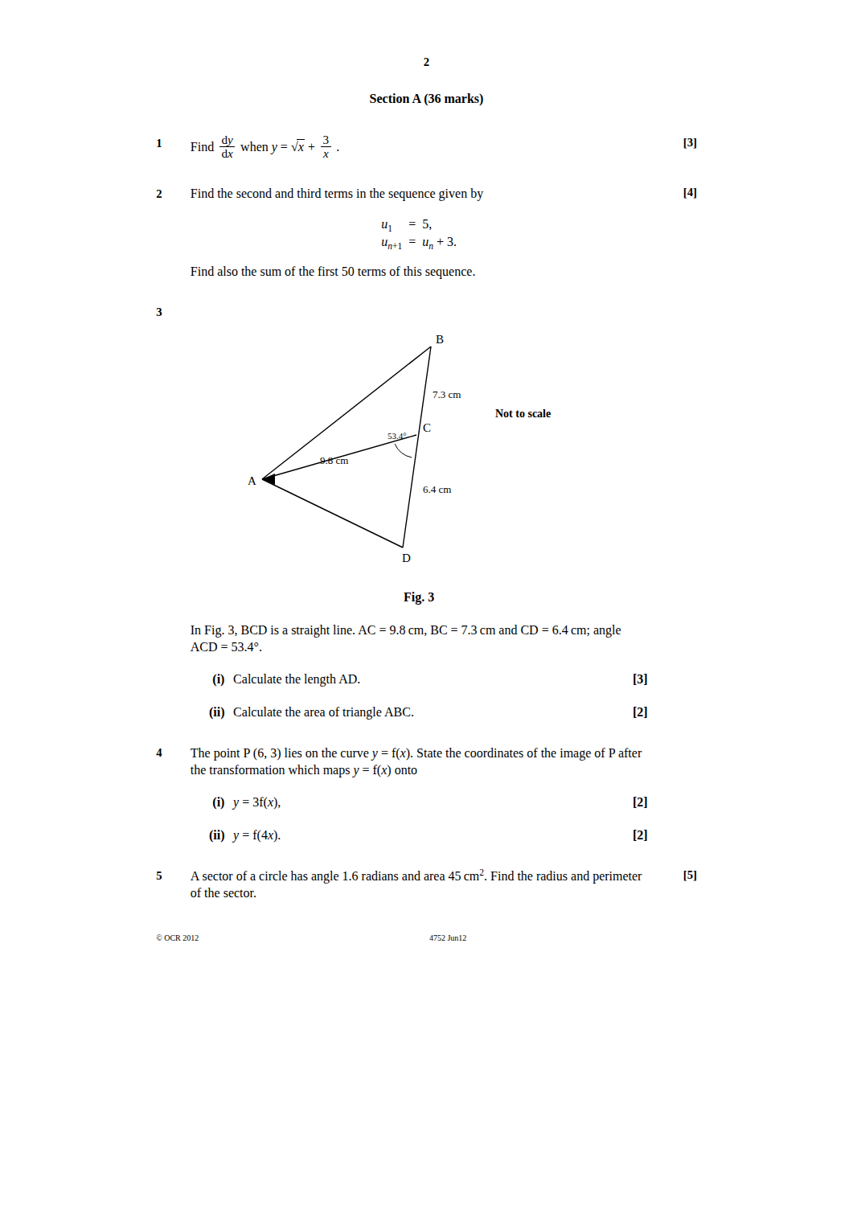2
Section A (36 marks)
1
Find dy dx when y = √x + 3 x .
[3]
2
Find the second and third terms in the sequence given by
| u 1 | = | 5, |
| u n +1 | = | u n + 3. |
Find also the sum of the first 50 terms of this sequence.
[4]
3
B C D A 7.3 cm 6.4 cm 9.8 cm 53.4° Not to scale
Fig. 3
In Fig. 3, BCD is a straight line. AC = 9.8 cm, BC = 7.3 cm and CD = 6.4 cm; angle ACD = 53.4°.
(i)
Calculate the length AD.
[3]
(ii)
Calculate the area of triangle ABC.
[2]
4
The point P (6, 3) lies on the curve y = f(x). State the coordinates of the image of P after the transformation which maps y = f(x) onto
(i)
y = 3f(x),
[2]
(ii)
y = f(4x).
[2]
5
A sector of a circle has angle 1.6 radians and area 45 cm2. Find the radius and perimeter of the sector.
[5]
© OCR 2012
4752 Jun12